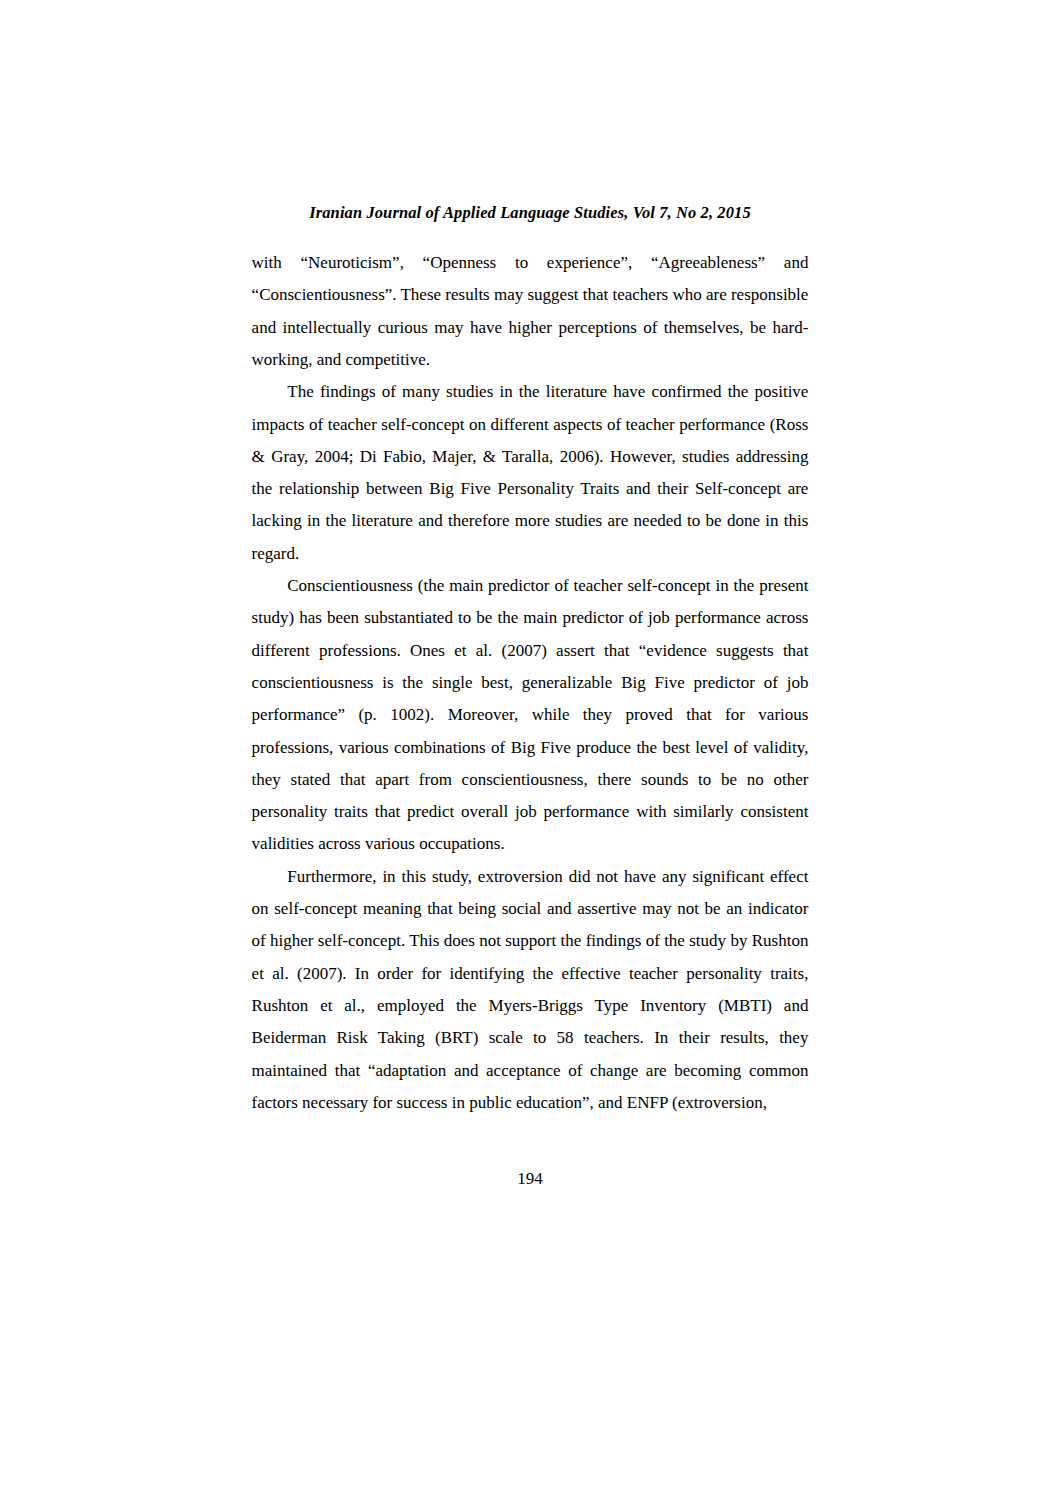Iranian Journal of Applied Language Studies, Vol 7, No 2, 2015
with “Neuroticism”, “Openness to experience”, “Agreeableness” and “Conscientiousness”. These results may suggest that teachers who are responsible and intellectually curious may have higher perceptions of themselves, be hard-working, and competitive.
The findings of many studies in the literature have confirmed the positive impacts of teacher self-concept on different aspects of teacher performance (Ross & Gray, 2004; Di Fabio, Majer, & Taralla, 2006). However, studies addressing the relationship between Big Five Personality Traits and their Self-concept are lacking in the literature and therefore more studies are needed to be done in this regard.
Conscientiousness (the main predictor of teacher self-concept in the present study) has been substantiated to be the main predictor of job performance across different professions. Ones et al. (2007) assert that “evidence suggests that conscientiousness is the single best, generalizable Big Five predictor of job performance” (p. 1002). Moreover, while they proved that for various professions, various combinations of Big Five produce the best level of validity, they stated that apart from conscientiousness, there sounds to be no other personality traits that predict overall job performance with similarly consistent validities across various occupations.
Furthermore, in this study, extroversion did not have any significant effect on self-concept meaning that being social and assertive may not be an indicator of higher self-concept. This does not support the findings of the study by Rushton et al. (2007). In order for identifying the effective teacher personality traits, Rushton et al., employed the Myers-Briggs Type Inventory (MBTI) and Beiderman Risk Taking (BRT) scale to 58 teachers. In their results, they maintained that “adaptation and acceptance of change are becoming common factors necessary for success in public education”, and ENFP (extroversion,
194